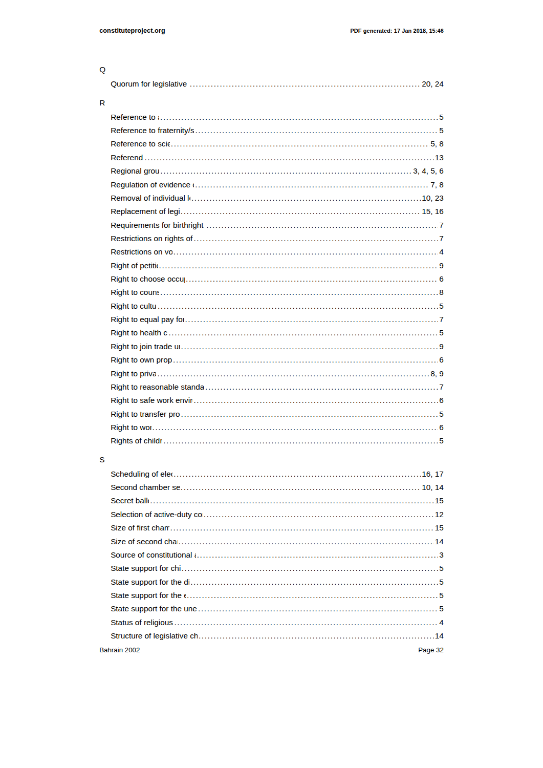constituteproject.org
PDF generated: 17 Jan 2018, 15:46
Q
Quorum for legislative sessions........................................................................................................... 20, 24
R
Reference to art........................................................................................................... 5
Reference to fraternity/solidarity........................................................................................................... 5
Reference to science........................................................................................................... 5, 8
Referenda........................................................................................................... 13
Regional group(s)........................................................................................................... 3, 4, 5, 6
Regulation of evidence collection........................................................................................................... 7, 8
Removal of individual legislators........................................................................................................... 10, 23
Replacement of legislators........................................................................................................... 15, 16
Requirements for birthright citizenship........................................................................................................... 7
Restrictions on rights of groups........................................................................................................... 7
Restrictions on voting........................................................................................................... 4
Right of petition........................................................................................................... 9
Right to choose occupation........................................................................................................... 6
Right to counsel........................................................................................................... 8
Right to culture........................................................................................................... 5
Right to equal pay for work........................................................................................................... 7
Right to health care........................................................................................................... 5
Right to join trade unions........................................................................................................... 9
Right to own property........................................................................................................... 6
Right to privacy........................................................................................................... 8, 9
Right to reasonable standard of living........................................................................................................... 7
Right to safe work environment........................................................................................................... 6
Right to transfer property........................................................................................................... 5
Right to work........................................................................................................... 6
Rights of children........................................................................................................... 5
S
Scheduling of elections........................................................................................................... 16, 17
Second chamber selection........................................................................................................... 10, 14
Secret ballot........................................................................................................... 15
Selection of active-duty commanders........................................................................................................... 12
Size of first chamber........................................................................................................... 15
Size of second chamber........................................................................................................... 14
Source of constitutional authority........................................................................................................... 3
State support for children........................................................................................................... 5
State support for the disabled........................................................................................................... 5
State support for the elderly........................................................................................................... 5
State support for the unemployed........................................................................................................... 5
Status of religious law........................................................................................................... 4
Structure of legislative chamber(s)........................................................................................................... 14
Bahrain 2002
Page 32